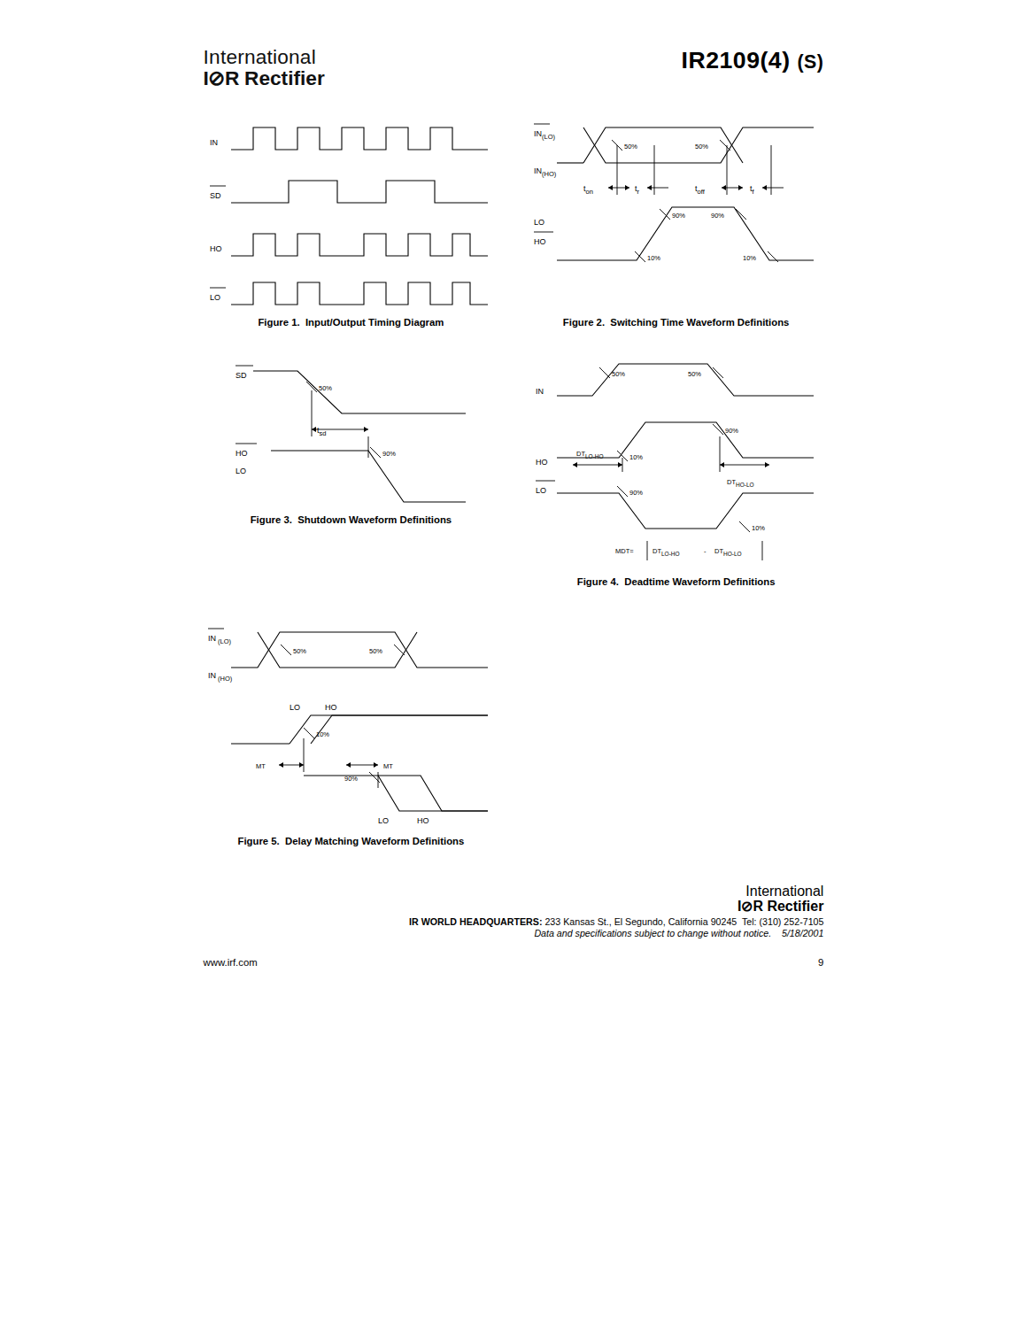International
I⊘R Rectifier
IR2109(4) (S)
IN SD HO LO
Figure 1. Input/Output Timing Diagram
IN(LO) IN(HO) 50% 50% ton tr toff tf LO HO 90% 90% 10% 10%
Figure 2. Switching Time Waveform Definitions
SD 50% tsd HO LO 90%
Figure 3. Shutdown Waveform Definitions
IN 50% 50% HO LO 90% 10% 90% 10% DTLO-HO DTHO-LO MDT= DTLO-HO - DTHO-LO
Figure 4. Deadtime Waveform Definitions
IN (LO) IN (HO) 50% 50% LO HO 10% MT MT 90% LO HO
Figure 5. Delay Matching Waveform Definitions
International
I⊘R Rectifier
IR WORLD HEADQUARTERS: 233 Kansas St., El Segundo, California 90245 Tel: (310) 252-7105
Data and specifications subject to change without notice. 5/18/2001
www.irf.com
9